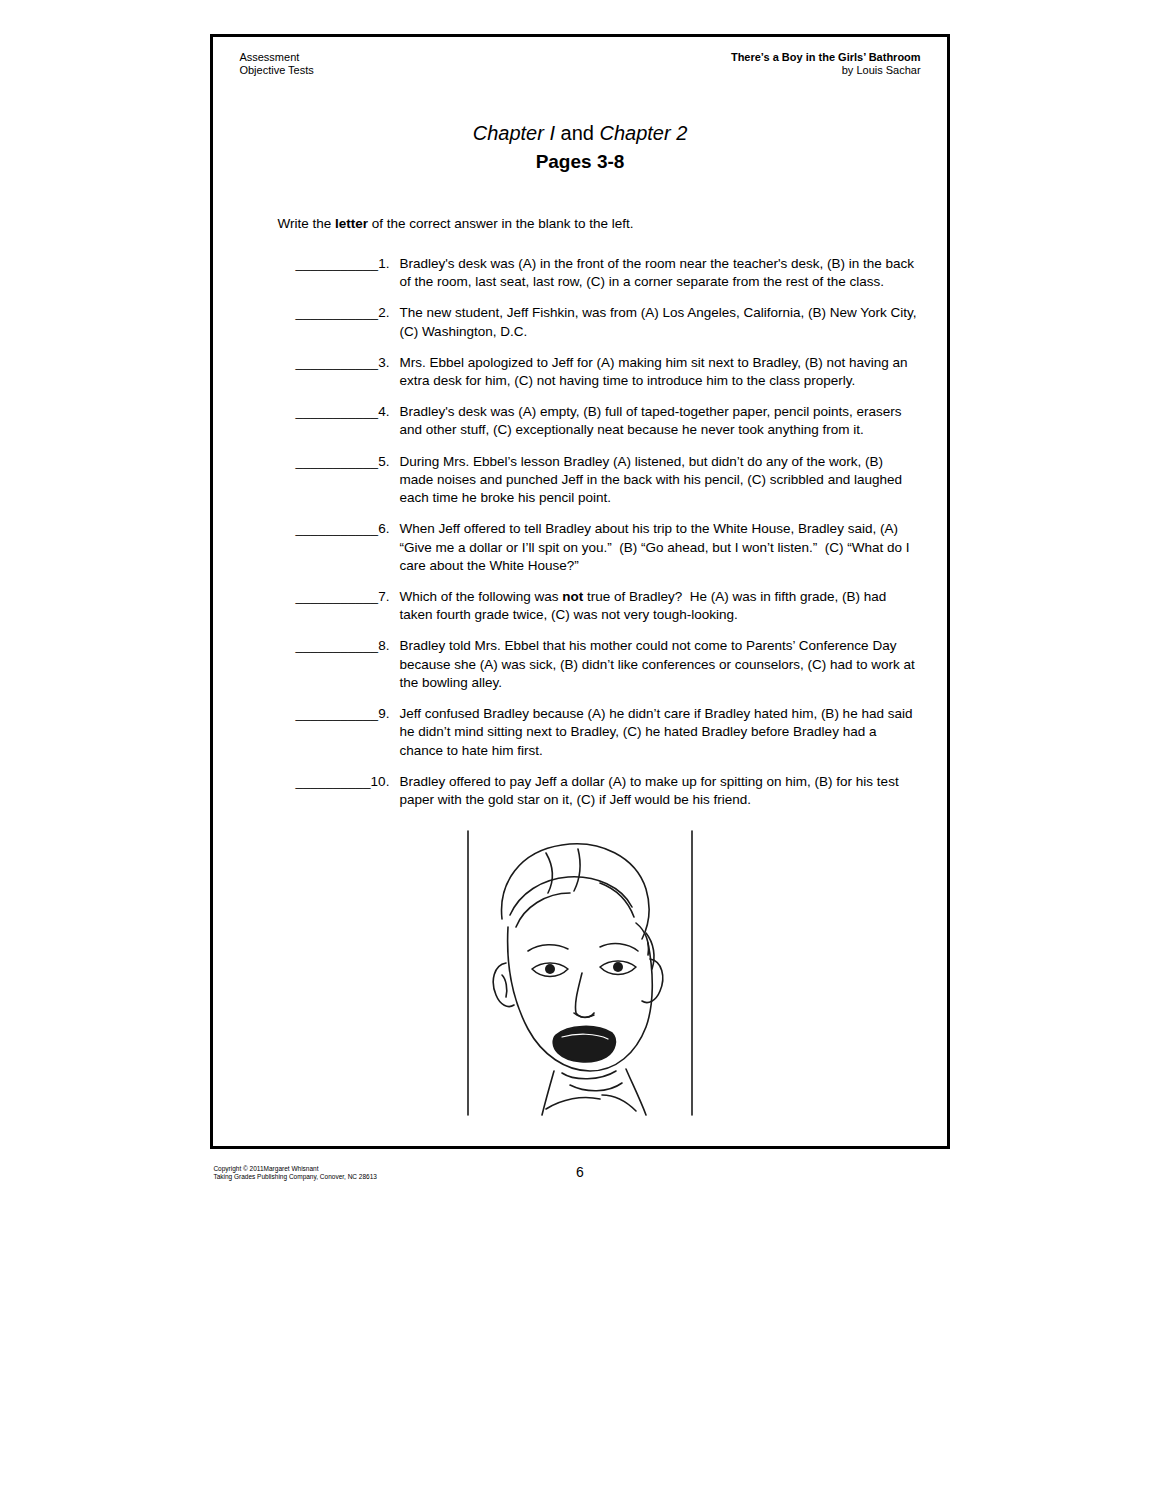Assessment
Objective Tests
There’s a Boy in the Girls’ Bathroom
by Louis Sachar
Chapter I and Chapter 2
Pages 3-8
Write the letter of the correct answer in the blank to the left.
___________1.
Bradley's desk was (A) in the front of the room near the teacher's desk, (B) in the back of the room, last seat, last row, (C) in a corner separate from the rest of the class.
___________2.
The new student, Jeff Fishkin, was from (A) Los Angeles, California, (B) New York City, (C) Washington, D.C.
___________3.
Mrs. Ebbel apologized to Jeff for (A) making him sit next to Bradley, (B) not having an extra desk for him, (C) not having time to introduce him to the class properly.
___________4.
Bradley's desk was (A) empty, (B) full of taped-together paper, pencil points, erasers and other stuff, (C) exceptionally neat because he never took anything from it.
___________5.
During Mrs. Ebbel’s lesson Bradley (A) listened, but didn’t do any of the work, (B) made noises and punched Jeff in the back with his pencil, (C) scribbled and laughed each time he broke his pencil point.
___________6.
When Jeff offered to tell Bradley about his trip to the White House, Bradley said, (A) “Give me a dollar or I’ll spit on you.” (B) “Go ahead, but I won’t listen.” (C) “What do I care about the White House?”
___________7.
Which of the following was not true of Bradley? He (A) was in fifth grade, (B) had taken fourth grade twice, (C) was not very tough-looking.
___________8.
Bradley told Mrs. Ebbel that his mother could not come to Parents’ Conference Day because she (A) was sick, (B) didn’t like conferences or counselors, (C) had to work at the bowling alley.
___________9.
Jeff confused Bradley because (A) he didn’t care if Bradley hated him, (B) he had said he didn’t mind sitting next to Bradley, (C) he hated Bradley before Bradley had a chance to hate him first.
__________10.
Bradley offered to pay Jeff a dollar (A) to make up for spitting on him, (B) for his test paper with the gold star on it, (C) if Jeff would be his friend.
Sketch of a boy with an open mouth
Copyright © 2011Margaret Whisnant
Taking Grades Publishing Company, Conover, NC 28613
6